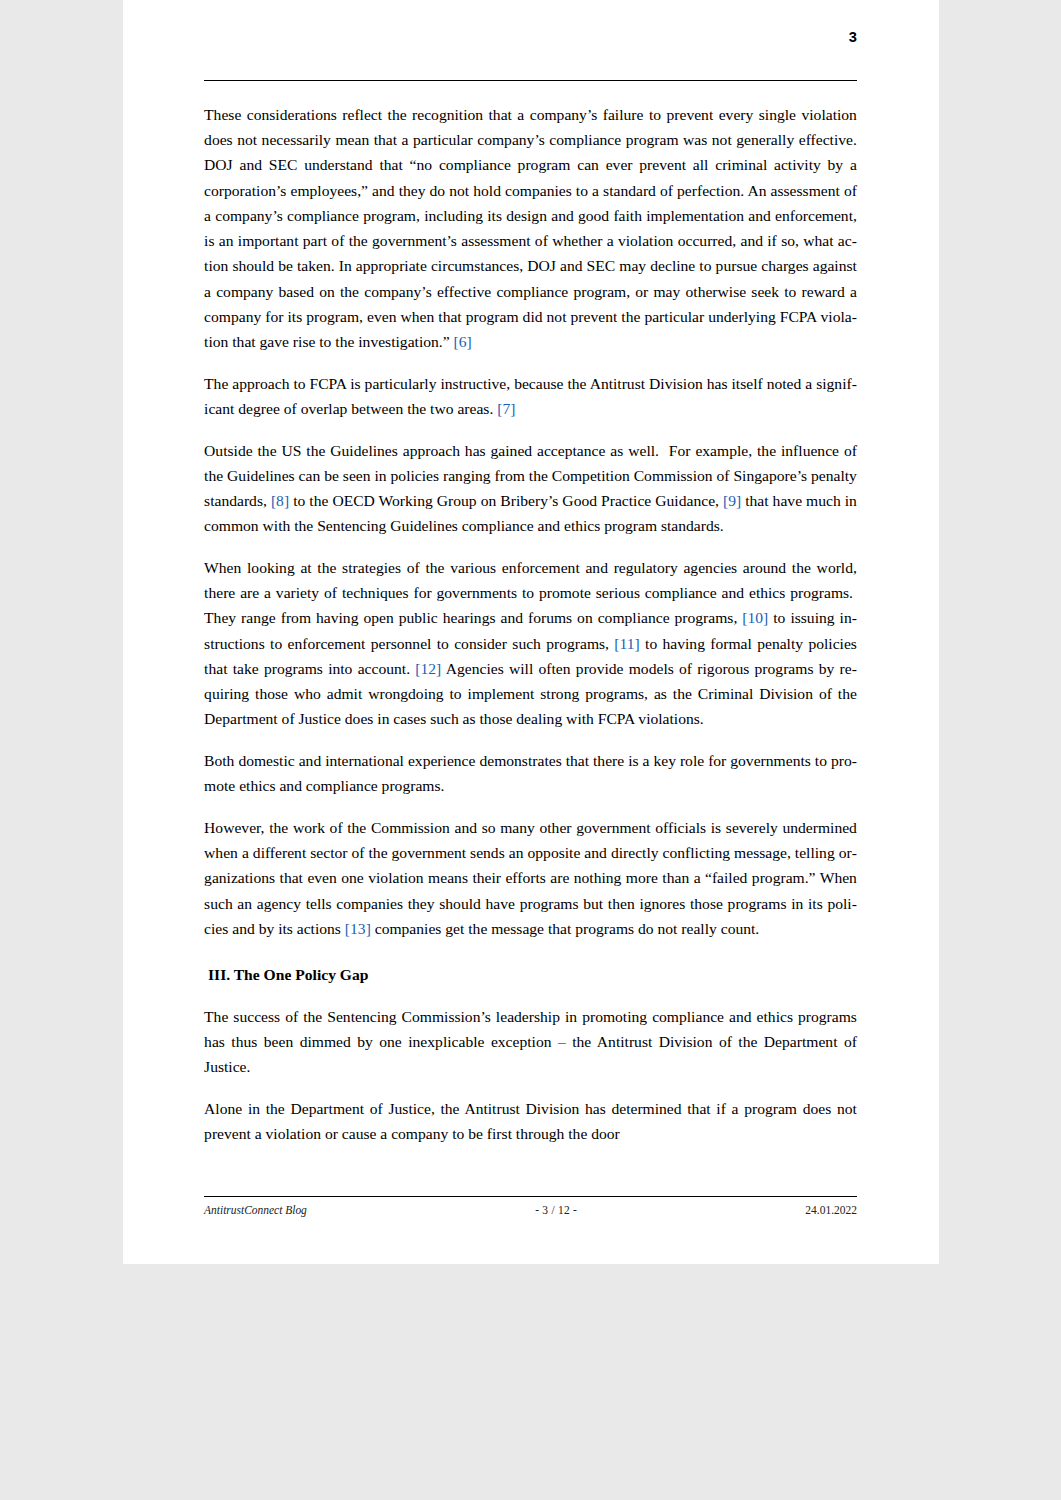3
These considerations reflect the recognition that a company’s failure to prevent every single violation does not necessarily mean that a particular company’s compliance program was not generally effective. DOJ and SEC understand that “no compliance program can ever prevent all criminal activity by a corporation’s employees,” and they do not hold companies to a standard of perfection. An assessment of a company’s compliance program, including its design and good faith implementation and enforcement, is an important part of the government’s assessment of whether a violation occurred, and if so, what action should be taken. In appropriate circumstances, DOJ and SEC may decline to pursue charges against a company based on the company’s effective compliance program, or may otherwise seek to reward a company for its program, even when that program did not prevent the particular underlying FCPA violation that gave rise to the investigation.” [6]
The approach to FCPA is particularly instructive, because the Antitrust Division has itself noted a significant degree of overlap between the two areas. [7]
Outside the US the Guidelines approach has gained acceptance as well. For example, the influence of the Guidelines can be seen in policies ranging from the Competition Commission of Singapore’s penalty standards, [8] to the OECD Working Group on Bribery’s Good Practice Guidance, [9] that have much in common with the Sentencing Guidelines compliance and ethics program standards.
When looking at the strategies of the various enforcement and regulatory agencies around the world, there are a variety of techniques for governments to promote serious compliance and ethics programs. They range from having open public hearings and forums on compliance programs, [10] to issuing instructions to enforcement personnel to consider such programs, [11] to having formal penalty policies that take programs into account. [12] Agencies will often provide models of rigorous programs by requiring those who admit wrongdoing to implement strong programs, as the Criminal Division of the Department of Justice does in cases such as those dealing with FCPA violations.
Both domestic and international experience demonstrates that there is a key role for governments to promote ethics and compliance programs.
However, the work of the Commission and so many other government officials is severely undermined when a different sector of the government sends an opposite and directly conflicting message, telling organizations that even one violation means their efforts are nothing more than a “failed program.” When such an agency tells companies they should have programs but then ignores those programs in its policies and by its actions [13] companies get the message that programs do not really count.
III. The One Policy Gap
The success of the Sentencing Commission’s leadership in promoting compliance and ethics programs has thus been dimmed by one inexplicable exception – the Antitrust Division of the Department of Justice.
Alone in the Department of Justice, the Antitrust Division has determined that if a program does not prevent a violation or cause a company to be first through the door
AntitrustConnect Blog
- 3 / 12 -
24.01.2022